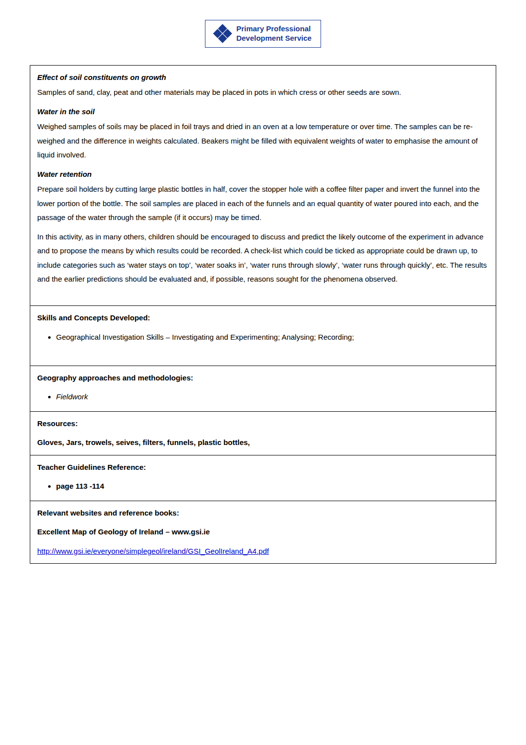Primary Professional
Development Service
| Effect of soil constituents on growth Samples of sand, clay, peat and other materials may be placed in pots in which cress or other seeds are sown. Water in the soil Weighed samples of soils may be placed in foil trays and dried in an oven at a low temperature or over time. The samples can be re-weighed and the difference in weights calculated. Beakers might be filled with equivalent weights of water to emphasise the amount of liquid involved. Water retention Prepare soil holders by cutting large plastic bottles in half, cover the stopper hole with a coffee filter paper and invert the funnel into the lower portion of the bottle. The soil samples are placed in each of the funnels and an equal quantity of water poured into each, and the passage of the water through the sample (if it occurs) may be timed. In this activity, as in many others, children should be encouraged to discuss and predict the likely outcome of the experiment in advance and to propose the means by which results could be recorded. A check-list which could be ticked as appropriate could be drawn up, to include categories such as ‘water stays on top’, ‘water soaks in’, ‘water runs through slowly’, ‘water runs through quickly’, etc. The results and the earlier predictions should be evaluated and, if possible, reasons sought for the phenomena observed. |
| Skills and Concepts Developed: Geographical Investigation Skills – Investigating and Experimenting; Analysing; Recording; |
| Geography approaches and methodologies: Fieldwork |
| Resources: Gloves, Jars, trowels, seives, filters, funnels, plastic bottles, |
| Teacher Guidelines Reference: page 113 -114 |
| Relevant websites and reference books: Excellent Map of Geology of Ireland – www.gsi.ie http://www.gsi.ie/everyone/simplegeol/ireland/GSI_GeolIreland_A4.pdf |